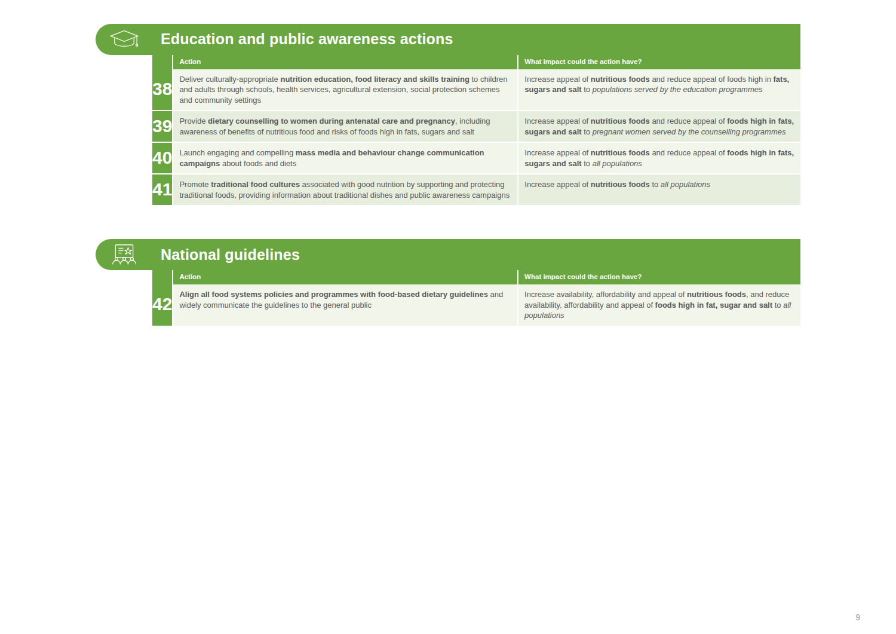Education and public awareness actions
| | Action | What impact could the action have? |
| --- | --- | --- |
| 38 | Deliver culturally-appropriate nutrition education, food literacy and skills training to children and adults through schools, health services, agricultural extension, social protection schemes and community settings | Increase appeal of nutritious foods and reduce appeal of foods high in fats, sugars and salt to populations served by the education programmes |
| 39 | Provide dietary counselling to women during antenatal care and pregnancy , including awareness of benefits of nutritious food and risks of foods high in fats, sugars and salt | Increase appeal of nutritious foods and reduce appeal of foods high in fats, sugars and salt to pregnant women served by the counselling programmes |
| 40 | Launch engaging and compelling mass media and behaviour change communication campaigns about foods and diets | Increase appeal of nutritious foods and reduce appeal of foods high in fats, sugars and salt to all populations |
| 41 | Promote traditional food cultures associated with good nutrition by supporting and protecting traditional foods, providing information about traditional dishes and public awareness campaigns | Increase appeal of nutritious foods to all populations |
National guidelines
| | Action | What impact could the action have? |
| --- | --- | --- |
| 42 | Align all food systems policies and programmes with food-based dietary guidelines and widely communicate the guidelines to the general public | Increase availability, affordability and appeal of nutritious foods , and reduce availability, affordability and appeal of foods high in fat, sugar and salt to all populations |
9